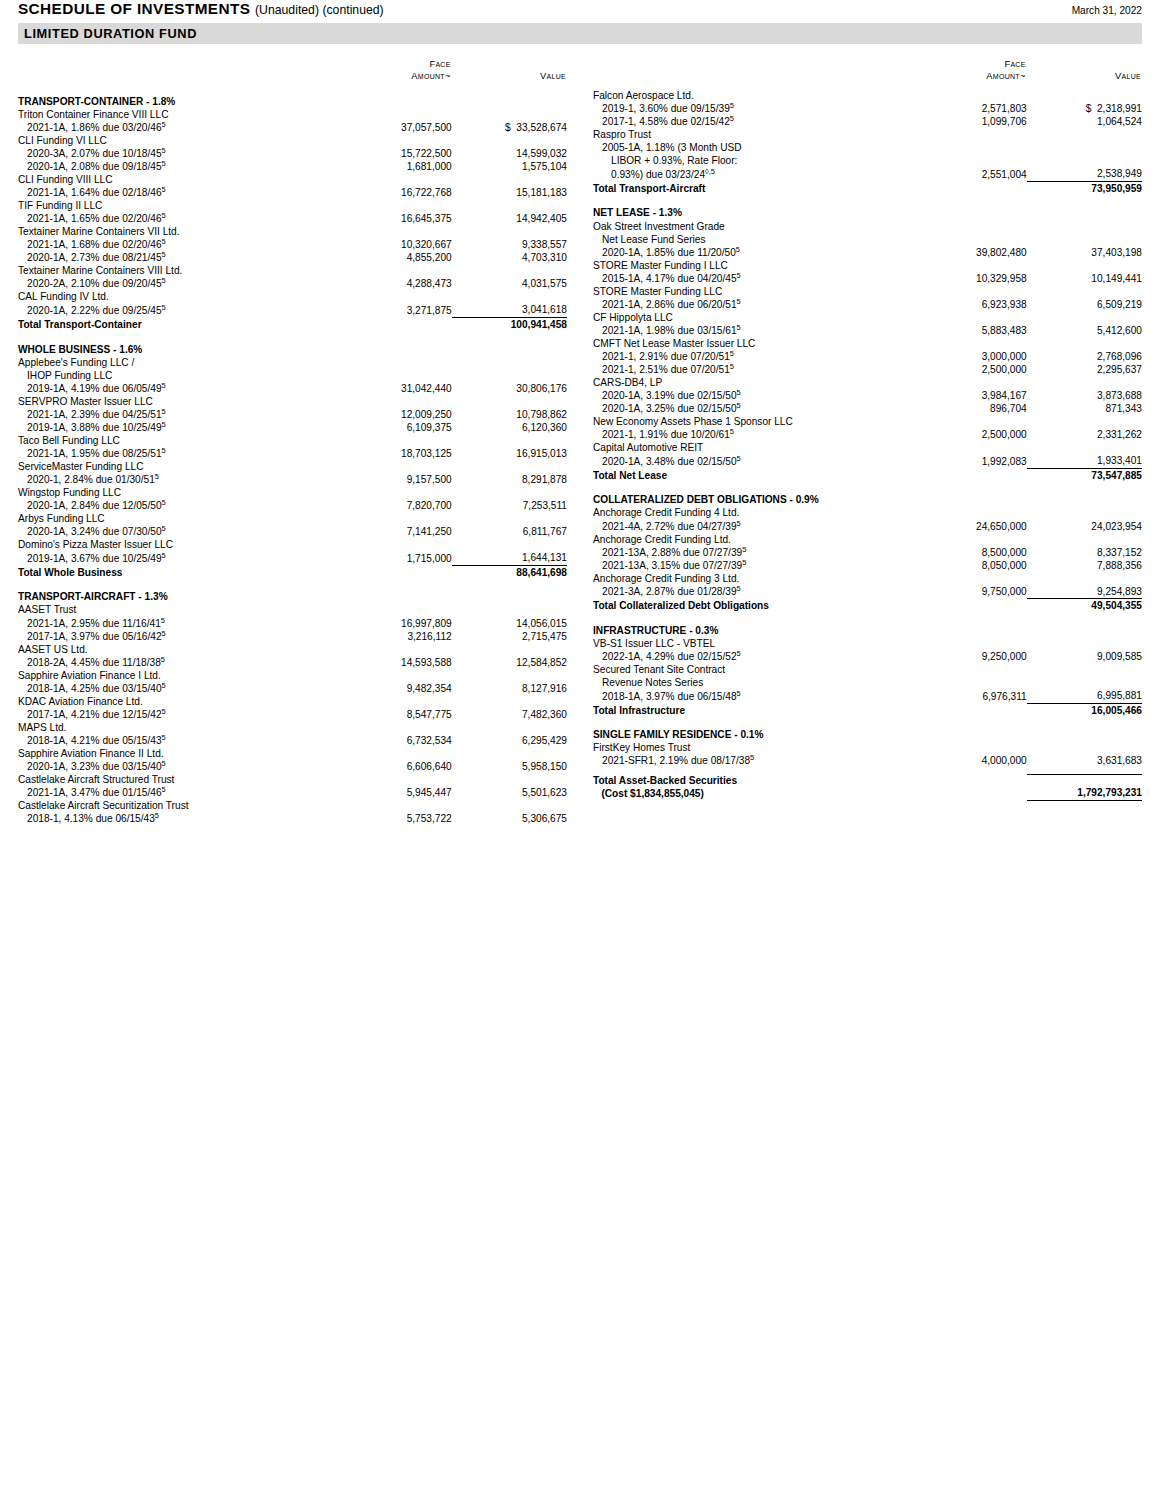SCHEDULE OF INVESTMENTS (Unaudited) (continued)
March 31, 2022
LIMITED DURATION FUND
| | Face Amount ~ | Value |
| --- | --- | --- |
| TRANSPORT-CONTAINER - 1.8% | | |
| Triton Container Finance VIII LLC | | |
| 2021-1A, 1.86% due 03/20/46 5 | 37,057,500 | $ 33,528,674 |
| CLI Funding VI LLC | | |
| 2020-3A, 2.07% due 10/18/45 5 | 15,722,500 | 14,599,032 |
| 2020-1A, 2.08% due 09/18/45 5 | 1,681,000 | 1,575,104 |
| CLI Funding VIII LLC | | |
| 2021-1A, 1.64% due 02/18/46 5 | 16,722,768 | 15,181,183 |
| TIF Funding II LLC | | |
| 2021-1A, 1.65% due 02/20/46 5 | 16,645,375 | 14,942,405 |
| Textainer Marine Containers VII Ltd. | | |
| 2021-1A, 1.68% due 02/20/46 5 | 10,320,667 | 9,338,557 |
| 2020-1A, 2.73% due 08/21/45 5 | 4,855,200 | 4,703,310 |
| Textainer Marine Containers VIII Ltd. | | |
| 2020-2A, 2.10% due 09/20/45 5 | 4,288,473 | 4,031,575 |
| CAL Funding IV Ltd. | | |
| 2020-1A, 2.22% due 09/25/45 5 | 3,271,875 | 3,041,618 |
| Total Transport-Container | | 100,941,458 |
| WHOLE BUSINESS - 1.6% | | |
| Applebee's Funding LLC / | | |
| IHOP Funding LLC | | |
| 2019-1A, 4.19% due 06/05/49 5 | 31,042,440 | 30,806,176 |
| SERVPRO Master Issuer LLC | | |
| 2021-1A, 2.39% due 04/25/51 5 | 12,009,250 | 10,798,862 |
| 2019-1A, 3.88% due 10/25/49 5 | 6,109,375 | 6,120,360 |
| Taco Bell Funding LLC | | |
| 2021-1A, 1.95% due 08/25/51 5 | 18,703,125 | 16,915,013 |
| ServiceMaster Funding LLC | | |
| 2020-1, 2.84% due 01/30/51 5 | 9,157,500 | 8,291,878 |
| Wingstop Funding LLC | | |
| 2020-1A, 2.84% due 12/05/50 5 | 7,820,700 | 7,253,511 |
| Arbys Funding LLC | | |
| 2020-1A, 3.24% due 07/30/50 5 | 7,141,250 | 6,811,767 |
| Domino's Pizza Master Issuer LLC | | |
| 2019-1A, 3.67% due 10/25/49 5 | 1,715,000 | 1,644,131 |
| Total Whole Business | | 88,641,698 |
| TRANSPORT-AIRCRAFT - 1.3% | | |
| AASET Trust | | |
| 2021-1A, 2.95% due 11/16/41 5 | 16,997,809 | 14,056,015 |
| 2017-1A, 3.97% due 05/16/42 5 | 3,216,112 | 2,715,475 |
| AASET US Ltd. | | |
| 2018-2A, 4.45% due 11/18/38 5 | 14,593,588 | 12,584,852 |
| Sapphire Aviation Finance I Ltd. | | |
| 2018-1A, 4.25% due 03/15/40 5 | 9,482,354 | 8,127,916 |
| KDAC Aviation Finance Ltd. | | |
| 2017-1A, 4.21% due 12/15/42 5 | 8,547,775 | 7,482,360 |
| MAPS Ltd. | | |
| 2018-1A, 4.21% due 05/15/43 5 | 6,732,534 | 6,295,429 |
| Sapphire Aviation Finance II Ltd. | | |
| 2020-1A, 3.23% due 03/15/40 5 | 6,606,640 | 5,958,150 |
| Castlelake Aircraft Structured Trust | | |
| 2021-1A, 3.47% due 01/15/46 5 | 5,945,447 | 5,501,623 |
| Castlelake Aircraft Securitization Trust | | |
| 2018-1, 4.13% due 06/15/43 5 | 5,753,722 | 5,306,675 |
| | Face Amount ~ | Value |
| --- | --- | --- |
| Falcon Aerospace Ltd. | | |
| 2019-1, 3.60% due 09/15/39 5 | 2,571,803 | $ 2,318,991 |
| 2017-1, 4.58% due 02/15/42 5 | 1,099,706 | 1,064,524 |
| Raspro Trust | | |
| 2005-1A, 1.18% (3 Month USD | | |
| LIBOR + 0.93%, Rate Floor: | | |
| 0.93%) due 03/23/24 ◊,5 | 2,551,004 | 2,538,949 |
| Total Transport-Aircraft | | 73,950,959 |
| NET LEASE - 1.3% | | |
| Oak Street Investment Grade | | |
| Net Lease Fund Series | | |
| 2020-1A, 1.85% due 11/20/50 5 | 39,802,480 | 37,403,198 |
| STORE Master Funding I LLC | | |
| 2015-1A, 4.17% due 04/20/45 5 | 10,329,958 | 10,149,441 |
| STORE Master Funding LLC | | |
| 2021-1A, 2.86% due 06/20/51 5 | 6,923,938 | 6,509,219 |
| CF Hippolyta LLC | | |
| 2021-1A, 1.98% due 03/15/61 5 | 5,883,483 | 5,412,600 |
| CMFT Net Lease Master Issuer LLC | | |
| 2021-1, 2.91% due 07/20/51 5 | 3,000,000 | 2,768,096 |
| 2021-1, 2.51% due 07/20/51 5 | 2,500,000 | 2,295,637 |
| CARS-DB4, LP | | |
| 2020-1A, 3.19% due 02/15/50 5 | 3,984,167 | 3,873,688 |
| 2020-1A, 3.25% due 02/15/50 5 | 896,704 | 871,343 |
| New Economy Assets Phase 1 Sponsor LLC | | |
| 2021-1, 1.91% due 10/20/61 5 | 2,500,000 | 2,331,262 |
| Capital Automotive REIT | | |
| 2020-1A, 3.48% due 02/15/50 5 | 1,992,083 | 1,933,401 |
| Total Net Lease | | 73,547,885 |
| COLLATERALIZED DEBT OBLIGATIONS - 0.9% | | |
| Anchorage Credit Funding 4 Ltd. | | |
| 2021-4A, 2.72% due 04/27/39 5 | 24,650,000 | 24,023,954 |
| Anchorage Credit Funding Ltd. | | |
| 2021-13A, 2.88% due 07/27/39 5 | 8,500,000 | 8,337,152 |
| 2021-13A, 3.15% due 07/27/39 5 | 8,050,000 | 7,888,356 |
| Anchorage Credit Funding 3 Ltd. | | |
| 2021-3A, 2.87% due 01/28/39 5 | 9,750,000 | 9,254,893 |
| Total Collateralized Debt Obligations | | 49,504,355 |
| INFRASTRUCTURE - 0.3% | | |
| VB-S1 Issuer LLC - VBTEL | | |
| 2022-1A, 4.29% due 02/15/52 5 | 9,250,000 | 9,009,585 |
| Secured Tenant Site Contract | | |
| Revenue Notes Series | | |
| 2018-1A, 3.97% due 06/15/48 5 | 6,976,311 | 6,995,881 |
| Total Infrastructure | | 16,005,466 |
| SINGLE FAMILY RESIDENCE - 0.1% | | |
| FirstKey Homes Trust | | |
| 2021-SFR1, 2.19% due 08/17/38 5 | 4,000,000 | 3,631,683 |
| Total Asset-Backed Securities (Cost $1,834,855,045) | | 1,792,793,231 |